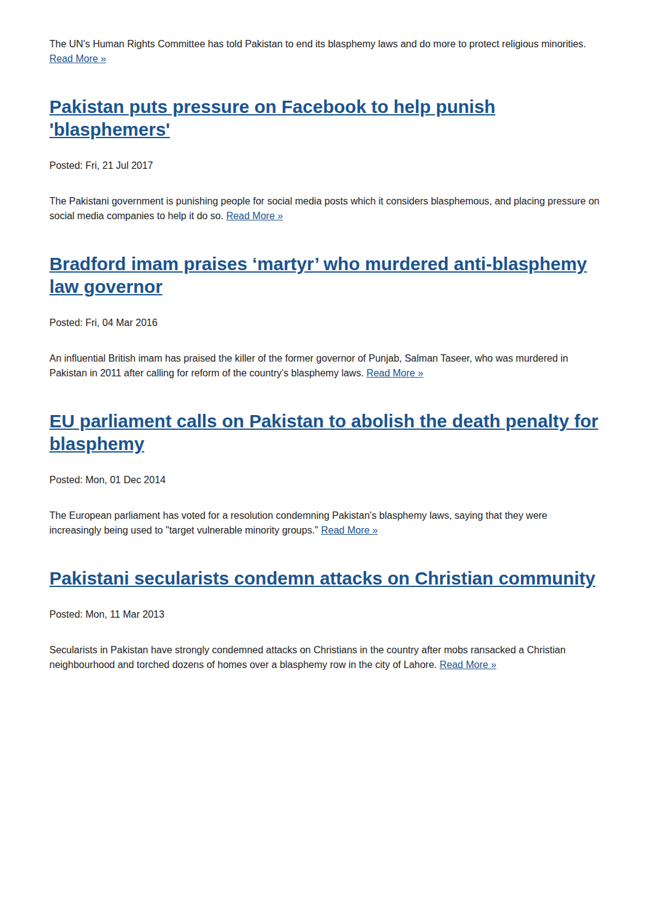The UN's Human Rights Committee has told Pakistan to end its blasphemy laws and do more to protect religious minorities. Read More »
Pakistan puts pressure on Facebook to help punish 'blasphemers'
Posted: Fri, 21 Jul 2017
The Pakistani government is punishing people for social media posts which it considers blasphemous, and placing pressure on social media companies to help it do so. Read More »
Bradford imam praises ‘martyr’ who murdered anti-blasphemy law governor
Posted: Fri, 04 Mar 2016
An influential British imam has praised the killer of the former governor of Punjab, Salman Taseer, who was murdered in Pakistan in 2011 after calling for reform of the country's blasphemy laws. Read More »
EU parliament calls on Pakistan to abolish the death penalty for blasphemy
Posted: Mon, 01 Dec 2014
The European parliament has voted for a resolution condemning Pakistan's blasphemy laws, saying that they were increasingly being used to "target vulnerable minority groups." Read More »
Pakistani secularists condemn attacks on Christian community
Posted: Mon, 11 Mar 2013
Secularists in Pakistan have strongly condemned attacks on Christians in the country after mobs ransacked a Christian neighbourhood and torched dozens of homes over a blasphemy row in the city of Lahore. Read More »